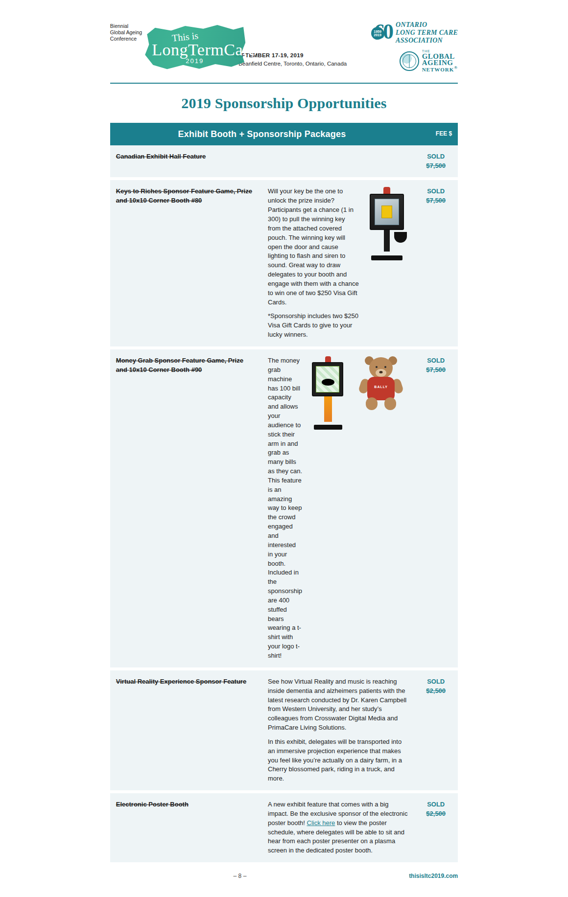Biennial
Global Ageing
Conference
This is
LongTermCare
2019
SEPTEMBER 17-19, 2019
Beanfield Centre, Toronto, Ontario, Canada
60
19592019
ONTARIO
LONG TERM CARE
ASSOCIATION
THE
GLOBAL
AGEING
NETWORK®
2019 Sponsorship Opportunities
| Exhibit Booth + Sponsorship Packages | FEE $ |
| --- | --- |
| Canadian Exhibit Hall Feature | | SOLD $7,500 |
| Keys to Riches Sponsor Feature Game, Prize and 10x10 Corner Booth #80 | Will your key be the one to unlock the prize inside? Participants get a chance (1 in 300) to pull the winning key from the attached covered pouch. The winning key will open the door and cause lighting to flash and siren to sound. Great way to draw delegates to your booth and engage with them with a chance to win one of two $250 Visa Gift Cards. *Sponsorship includes two $250 Visa Gift Cards to give to your lucky winners. | SOLD $7,500 |
| Money Grab Sponsor Feature Game, Prize and 10x10 Corner Booth #90 | The money grab machine has 100 bill capacity and allows your audience to stick their arm in and grab as many bills as they can. This feature is an amazing way to keep the crowd engaged and interested in your booth. Included in the sponsorship are 400 stuffed bears wearing a t-shirt with your logo t-shirt! BALLY | SOLD $7,500 |
| Virtual Reality Experience Sponsor Feature | See how Virtual Reality and music is reaching inside dementia and alzheimers patients with the latest research conducted by Dr. Karen Campbell from Western University, and her study’s colleagues from Crosswater Digital Media and PrimaCare Living Solutions. In this exhibit, delegates will be transported into an immersive projection experience that makes you feel like you’re actually on a dairy farm, in a Cherry blossomed park, riding in a truck, and more. | SOLD $2,500 |
| Electronic Poster Booth | A new exhibit feature that comes with a big impact. Be the exclusive sponsor of the electronic poster booth! Click here to view the poster schedule, where delegates will be able to sit and hear from each poster presenter on a plasma screen in the dedicated poster booth. | SOLD $2,500 |
– 8 –
thisisltc2019.com